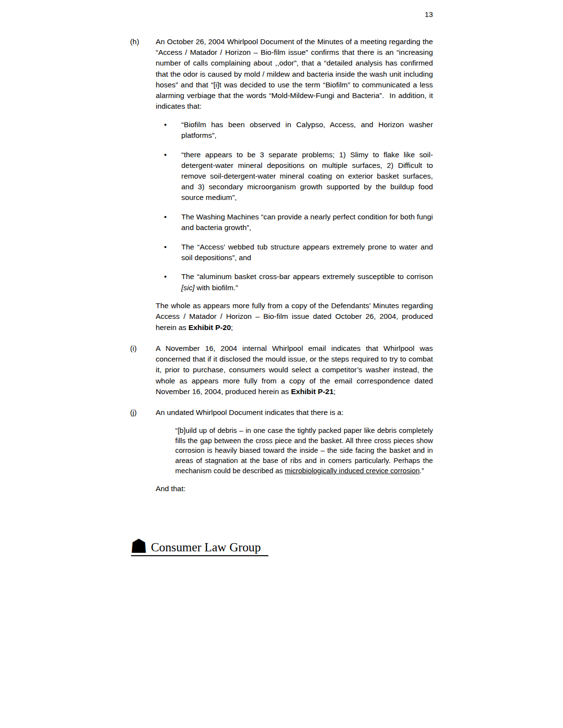13
(h)
An October 26, 2004 Whirlpool Document of the Minutes of a meeting regarding the “Access / Matador / Horizon – Bio-film issue” confirms that there is an “increasing number of calls complaining about ,,odor”, that a “detailed analysis has confirmed that the odor is caused by mold / mildew and bacteria inside the wash unit including hoses” and that “[i]t was decided to use the term “Biofilm” to communicated a less alarming verbiage that the words “Mold-Mildew-Fungi and Bacteria”. In addition, it indicates that:
“Biofilm has been observed in Calypso, Access, and Horizon washer platforms”,
“there appears to be 3 separate problems; 1) Slimy to flake like soil-detergent-water mineral depositions on multiple surfaces, 2) Difficult to remove soil-detergent-water mineral coating on exterior basket surfaces, and 3) secondary microorganism growth supported by the buildup food source medium”,
The Washing Machines “can provide a nearly perfect condition for both fungi and bacteria growth”,
The “Access’ webbed tub structure appears extremely prone to water and soil depositions”, and
The “aluminum basket cross-bar appears extremely susceptible to corrison [sic] with biofilm.”
The whole as appears more fully from a copy of the Defendants’ Minutes regarding Access / Matador / Horizon – Bio-film issue dated October 26, 2004, produced herein as Exhibit P-20;
(i)
A November 16, 2004 internal Whirlpool email indicates that Whirlpool was concerned that if it disclosed the mould issue, or the steps required to try to combat it, prior to purchase, consumers would select a competitor’s washer instead, the whole as appears more fully from a copy of the email correspondence dated November 16, 2004, produced herein as Exhibit P-21;
(j)
An undated Whirlpool Document indicates that there is a:
“[b]uild up of debris – in one case the tightly packed paper like debris completely fills the gap between the cross piece and the basket. All three cross pieces show corrosion is heavily biased toward the inside – the side facing the basket and in areas of stagnation at the base of ribs and in comers particularly. Perhaps the mechanism could be described as microbiologically induced crevice corrosion.”
And that:
☗ Consumer Law Group